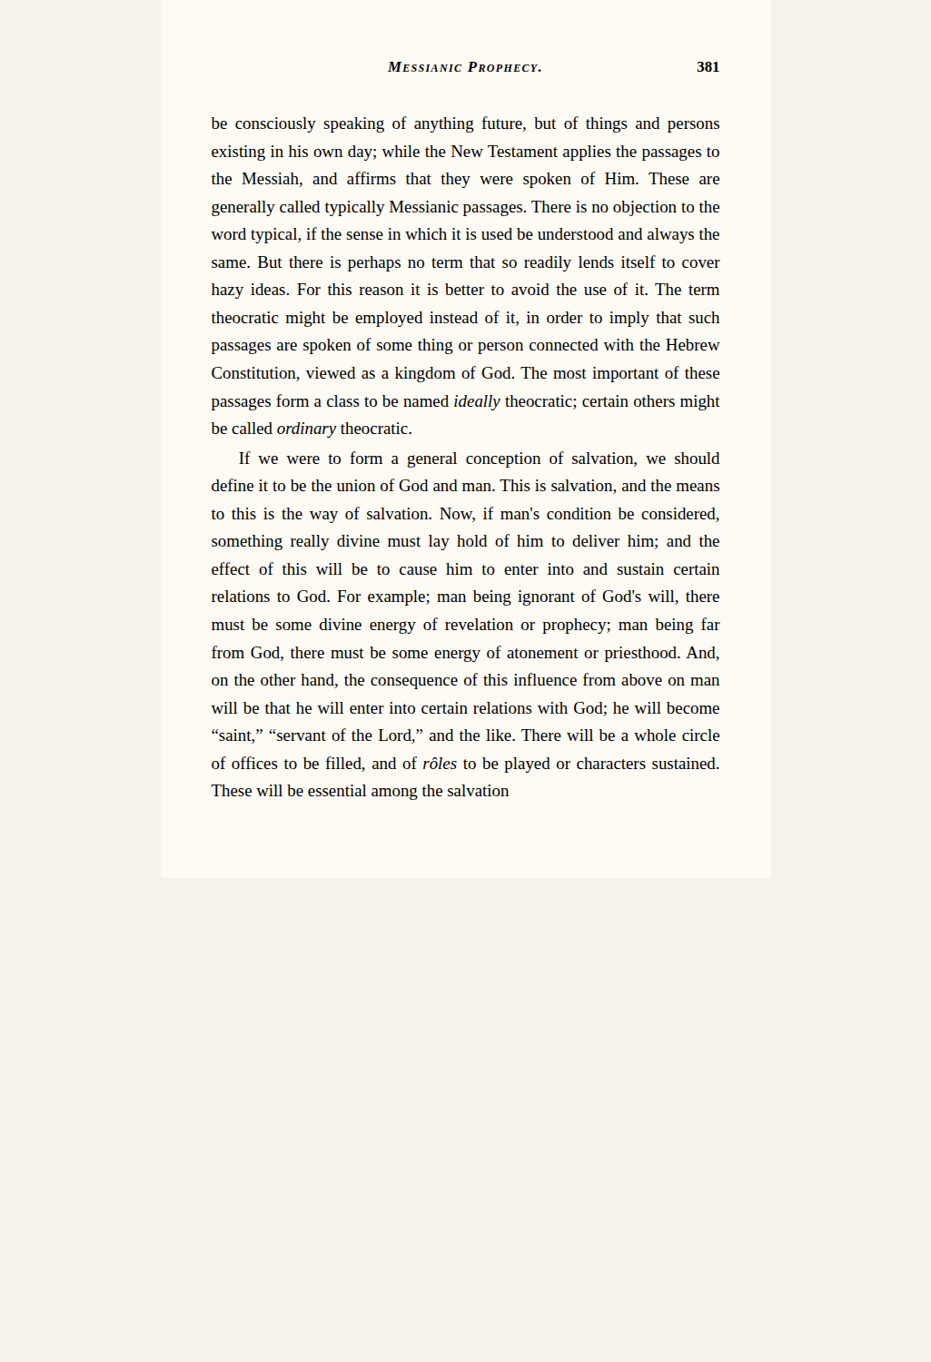Messianic Prophecy.381
be consciously speaking of anything future, but of things and persons existing in his own day; while the New Testament applies the passages to the Messiah, and affirms that they were spoken of Him. These are generally called typically Messianic passages. There is no objection to the word typical, if the sense in which it is used be understood and always the same. But there is perhaps no term that so readily lends itself to cover hazy ideas. For this reason it is better to avoid the use of it. The term theocratic might be employed instead of it, in order to imply that such passages are spoken of some thing or person connected with the Hebrew Constitution, viewed as a kingdom of God. The most important of these passages form a class to be named ideally theocratic; certain others might be called ordinary theocratic.
If we were to form a general conception of salvation, we should define it to be the union of God and man. This is salvation, and the means to this is the way of salvation. Now, if man's condition be considered, something really divine must lay hold of him to deliver him; and the effect of this will be to cause him to enter into and sustain certain relations to God. For example; man being ignorant of God's will, there must be some divine energy of revelation or prophecy; man being far from God, there must be some energy of atonement or priesthood. And, on the other hand, the consequence of this influence from above on man will be that he will enter into certain relations with God; he will become “saint,” “servant of the Lord,” and the like. There will be a whole circle of offices to be filled, and of rôles to be played or characters sustained. These will be essential among the salvation